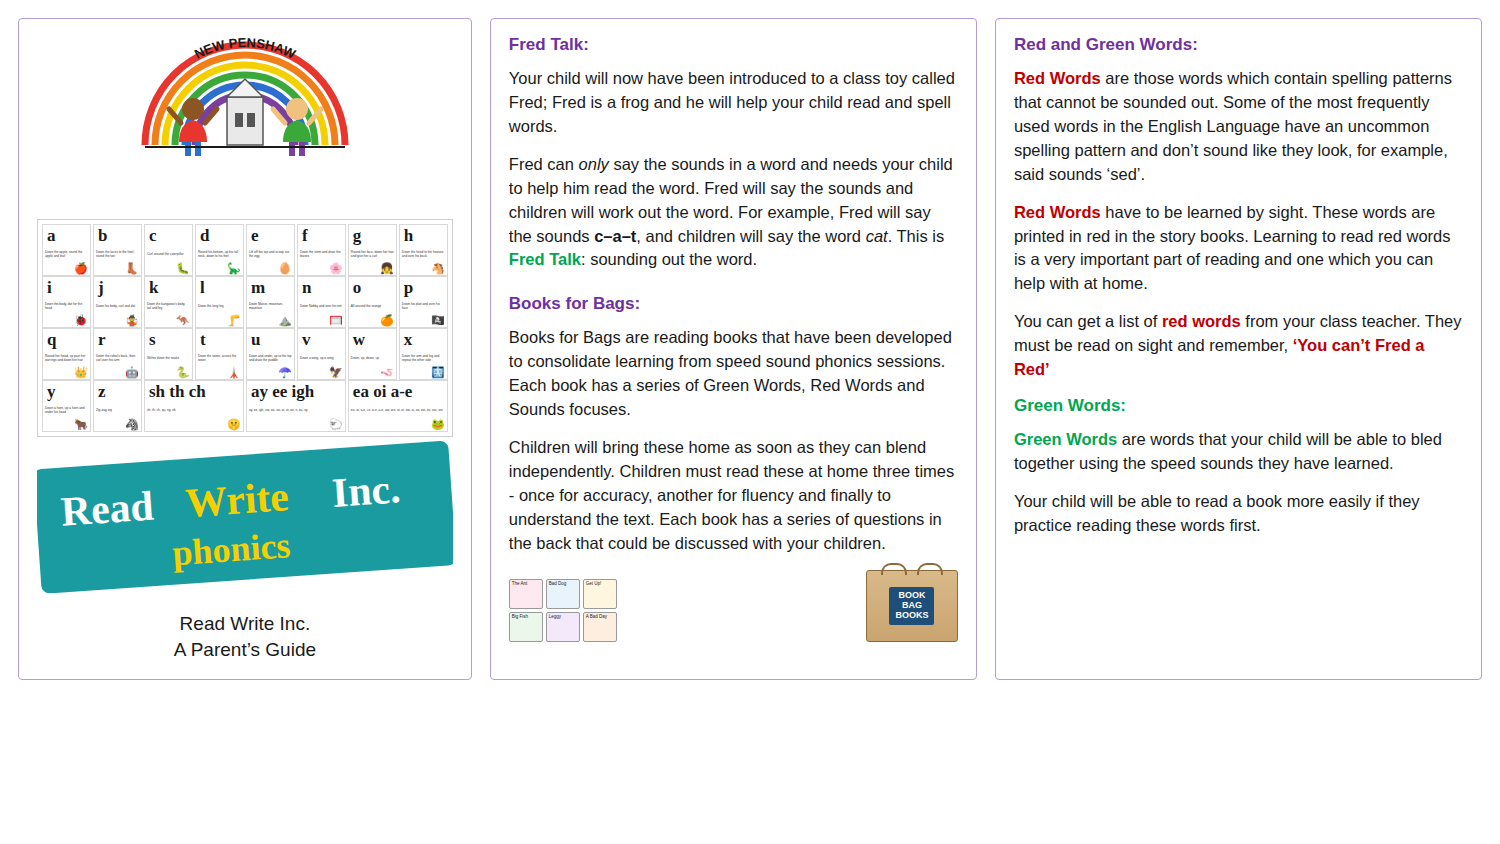NEW PENSHAW ACADEMY INSPIRES
aDown the apple, round the apple and leaf🍎
bDown the laces to the heel, round the toe👢
cCurl around the caterpillar🐛
dRound his bottom, up his tall neck, down to his feet🦕
eLift off the top and scoop out the egg🥚
fDown the stem and draw the leaves🌸
gRound her face, down her hair and give her a curl👧
hDown the head to the hooves and over his back🐴
iDown the body, dot for the head🐞
jDown his body, curl and dot🤹
kDown the kangaroo's body, tail and leg🦘
lDown the long leg🦵
mDown Maisie, mountain, mountain⛰️
nDown Nobby and over his net🥅
oAll around the orange🍊
pDown his plait and over his face🏴‍☠️
qRound her head, up past her earrings and down her hair👑
rDown the robot's back, then curl over his arm🤖
sSlither down the snake🐍
tDown the tower, across the tower🗼
uDown and under, up to the top and draw the puddle☂️
vDown a wing, up a wing🦅
wDown, up, down, up🪱
xDown the arm and leg and repeat the other side🩻
yDown a horn, up a horn and under his head🐂
zZig-zag-zig🦓
sh th ch sh, th, ch, qu, ng, nk🤫
ay ee igh ay, ee, igh, ow, oo, oo, ar, or, air, ir, ou, oy🐑
ea oi a-e ea, oi, a-e, i-e, o-e, u-e, aw, are, ur, er, ow, ai, oa, ew, ire, ear, ure🐸
Read Write Inc. phonics
Read Write Inc.
A Parent’s Guide
Fred Talk:
Your child will now have been introduced to a class toy called Fred; Fred is a frog and he will help your child read and spell words.
Fred can only say the sounds in a word and needs your child to help him read the word. Fred will say the sounds and children will work out the word. For example, Fred will say the sounds c–a–t, and children will say the word cat. This is Fred Talk: sounding out the word.
Books for Bags:
Books for Bags are reading books that have been developed to consolidate learning from speed sound phonics sessions. Each book has a series of Green Words, Red Words and Sounds focuses.
Children will bring these home as soon as they can blend independently. Children must read these at home three times - once for accuracy, another for fluency and finally to understand the text. Each book has a series of questions in the back that could be discussed with your children.
The Ant
Bad Dog
Get Up!
Big Fish
Leggy
A Bad Day
BOOK
BAG
BOOKS
Red and Green Words:
Red Words are those words which contain spelling patterns that cannot be sounded out. Some of the most frequently used words in the English Language have an uncommon spelling pattern and don’t sound like they look, for example, said sounds ‘sed’.
Red Words have to be learned by sight. These words are printed in red in the story books. Learning to read red words is a very important part of reading and one which you can help with at home.
You can get a list of red words from your class teacher. They must be read on sight and remember, ‘You can’t Fred a Red’
Green Words:
Green Words are words that your child will be able to bled together using the speed sounds they have learned.
Your child will be able to read a book more easily if they practice reading these words first.